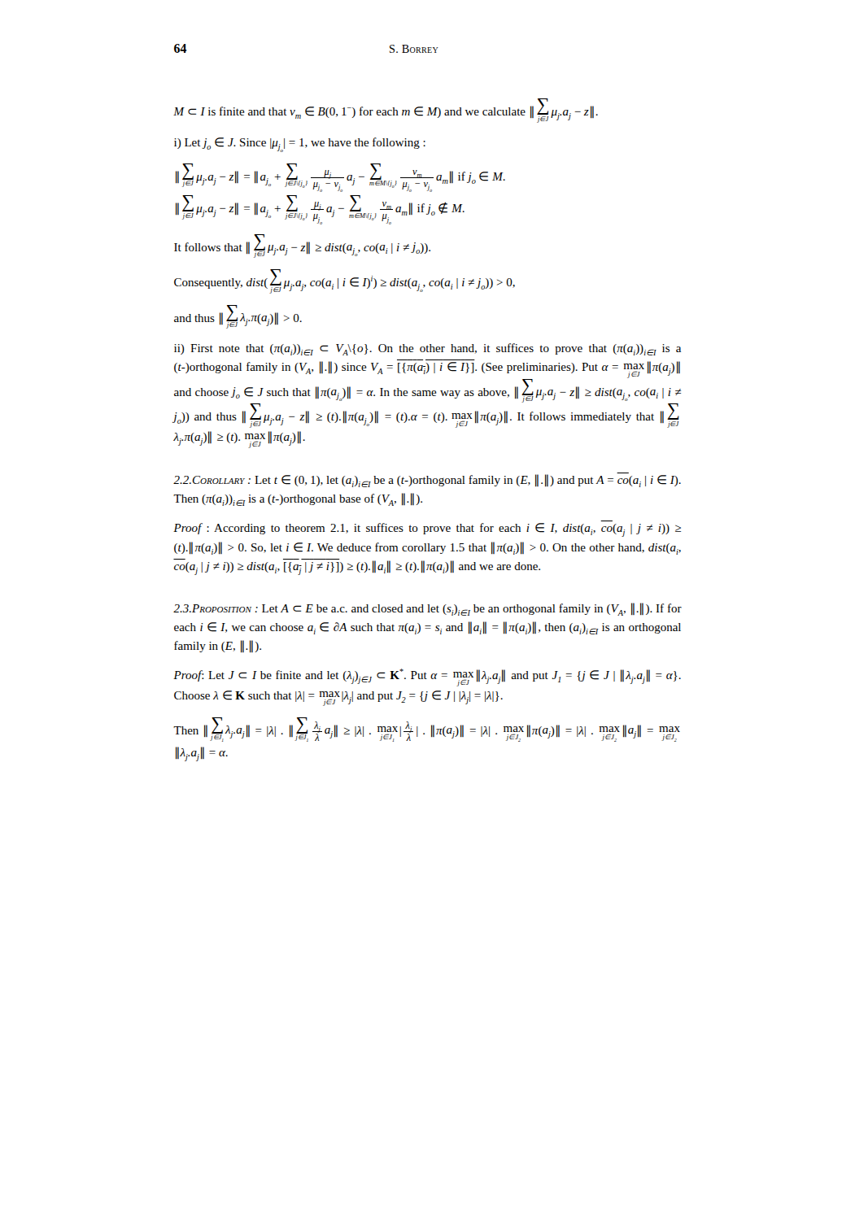64 S. Borrey
M ⊂ I is finite and that νm ∈ B(0, 1−) for each m ∈ M) and we calculate ∥∑j∈J μj.aj − z∥.
i) Let jo ∈ J. Since |μjo| = 1, we have the following :
∥∑j∈J μj.aj − z∥ = ∥ajo + ∑j∈J\{jo}μj μjo − νjo aj − ∑m∈M\{jo}νm μjo − νjo am∥ if jo ∈ M.
∥∑j∈J μj.aj − z∥ = ∥ajo + ∑j∈J\{jo}μj μjo aj − ∑m∈M\{jo}νm μjo am∥ if jo ∉ M.
It follows that ∥∑j∈J μj.aj − z∥ ≥ dist(ajo, co(ai | i ≠ jo)).
Consequently, dist(∑j∈J μj.aj, co(ai | i ∈ I)i) ≥ dist(ajo, co(ai | i ≠ jo)) > 0,
and thus ∥∑j∈J λj.π(aj)∥ > 0.
ii) First note that (π(ai))i∈I ⊂ VA\{o}. On the other hand, it suffices to prove that (π(ai))i∈I is a (t-)orthogonal family in (VA, ∥.∥) since VA = [{π(ai) | i ∈ I}]. (See preliminaries). Put α = max j∈J∥π(aj)∥ and choose jo ∈ J such that ∥π(ajo)∥ = α. In the same way as above, ∥∑j∈J μj.aj − z∥ ≥ dist(ajo, co(ai | i ≠ jo)) and thus ∥∑j∈J μj.aj − z∥ ≥ (t).∥π(ajo)∥ = (t).α = (t). max j∈J∥π(aj)∥. It follows immediately that ∥∑j∈J λj.π(aj)∥ ≥ (t). max j∈J∥π(aj)∥.
2.2.Corollary : Let t ∈ (0, 1), let (ai)i∈I be a (t-)orthogonal family in (E, ∥.∥) and put A = co(ai | i ∈ I). Then (π(ai))i∈I is a (t-)orthogonal base of (VA, ∥.∥).
Proof : According to theorem 2.1, it suffices to prove that for each i ∈ I, dist(ai, co(aj | j ≠ i)) ≥ (t).∥π(ai)∥ > 0. So, let i ∈ I. We deduce from corollary 1.5 that ∥π(ai)∥ > 0. On the other hand, dist(ai, co(aj | j ≠ i)) ≥ dist(ai, [{aj | j ≠ i}]) ≥ (t).∥ai∥ ≥ (t).∥π(ai)∥ and we are done.
2.3.Proposition : Let A ⊂ E be a.c. and closed and let (si)i∈I be an orthogonal family in (VA, ∥.∥). If for each i ∈ I, we can choose ai ∈ ∂A such that π(ai) = si and ∥ai∥ = ∥π(ai)∥, then (ai)i∈I is an orthogonal family in (E, ∥.∥).
Proof: Let J ⊂ I be finite and let (λj)j∈J ⊂ K*. Put α = max j∈J∥λj.aj∥ and put J1 = {j ∈ J | ∥λj.aj∥ = α}. Choose λ ∈ K such that |λ| = max j∈J|λj| and put J2 = {j ∈ J | |λj| = |λ|}.
Then ∥∑j∈J1 λj.aj∥ = |λ| . ∥∑j∈J1 λj λ aj∥ ≥ |λ| . max j∈J1|λj λ| . ∥π(aj)∥ = |λ| . max j∈J2∥π(aj)∥ = |λ| . max j∈J2∥aj∥ = max j∈J2∥λj.aj∥ = α.